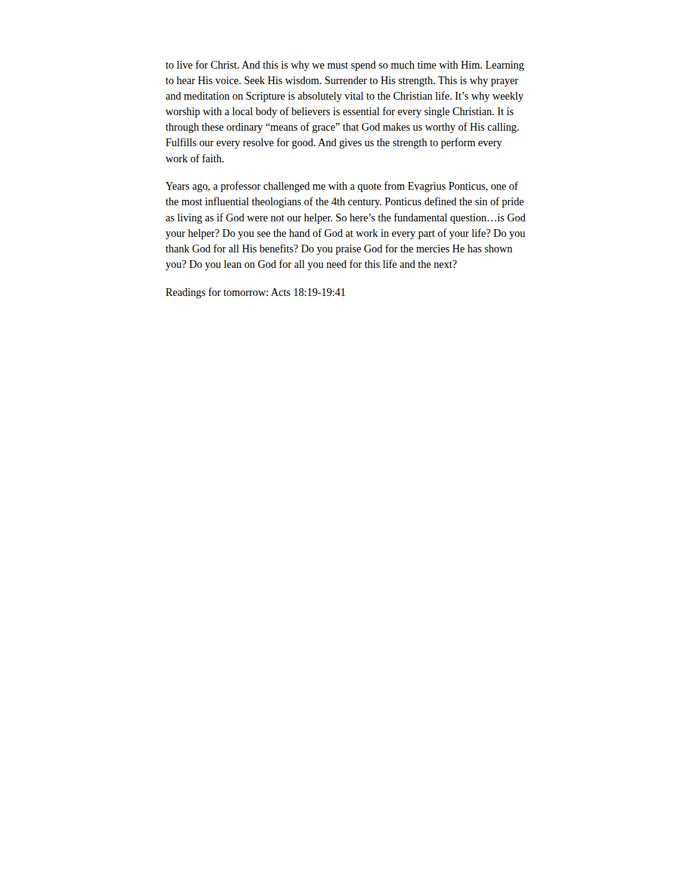to live for Christ. And this is why we must spend so much time with Him. Learning to hear His voice. Seek His wisdom. Surrender to His strength. This is why prayer and meditation on Scripture is absolutely vital to the Christian life. It’s why weekly worship with a local body of believers is essential for every single Christian. It is through these ordinary “means of grace” that God makes us worthy of His calling. Fulfills our every resolve for good. And gives us the strength to perform every work of faith.
Years ago, a professor challenged me with a quote from Evagrius Ponticus, one of the most influential theologians of the 4th century. Ponticus defined the sin of pride as living as if God were not our helper. So here’s the fundamental question…is God your helper? Do you see the hand of God at work in every part of your life? Do you thank God for all His benefits? Do you praise God for the mercies He has shown you? Do you lean on God for all you need for this life and the next?
Readings for tomorrow: Acts 18:19-19:41